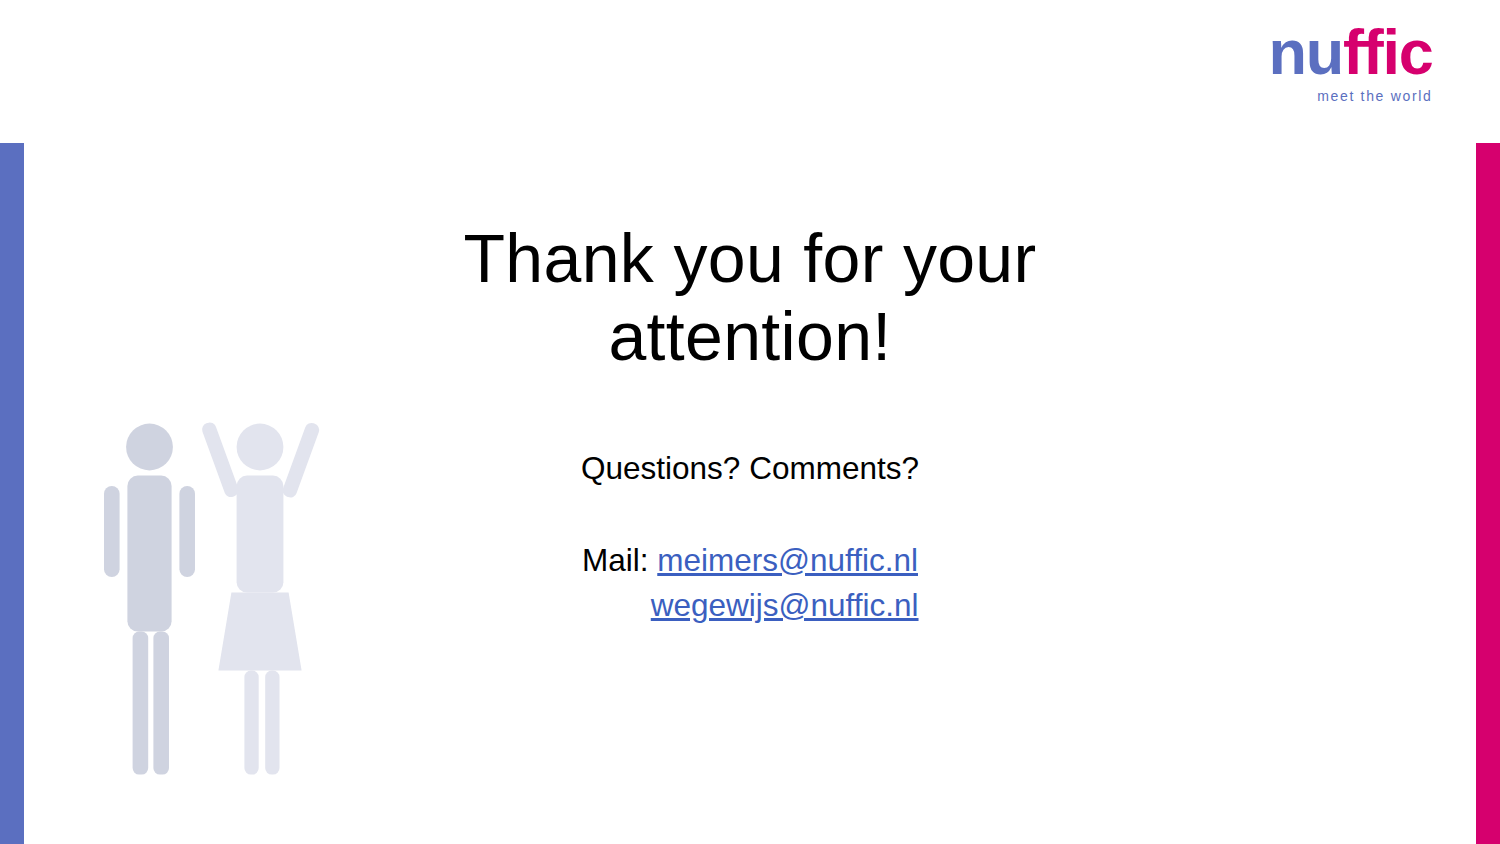nuffic
meet the world
Thank you for your attention!
Questions? Comments?
Mail: meimers@nuffic.nl wegewijs@nuffic.nl